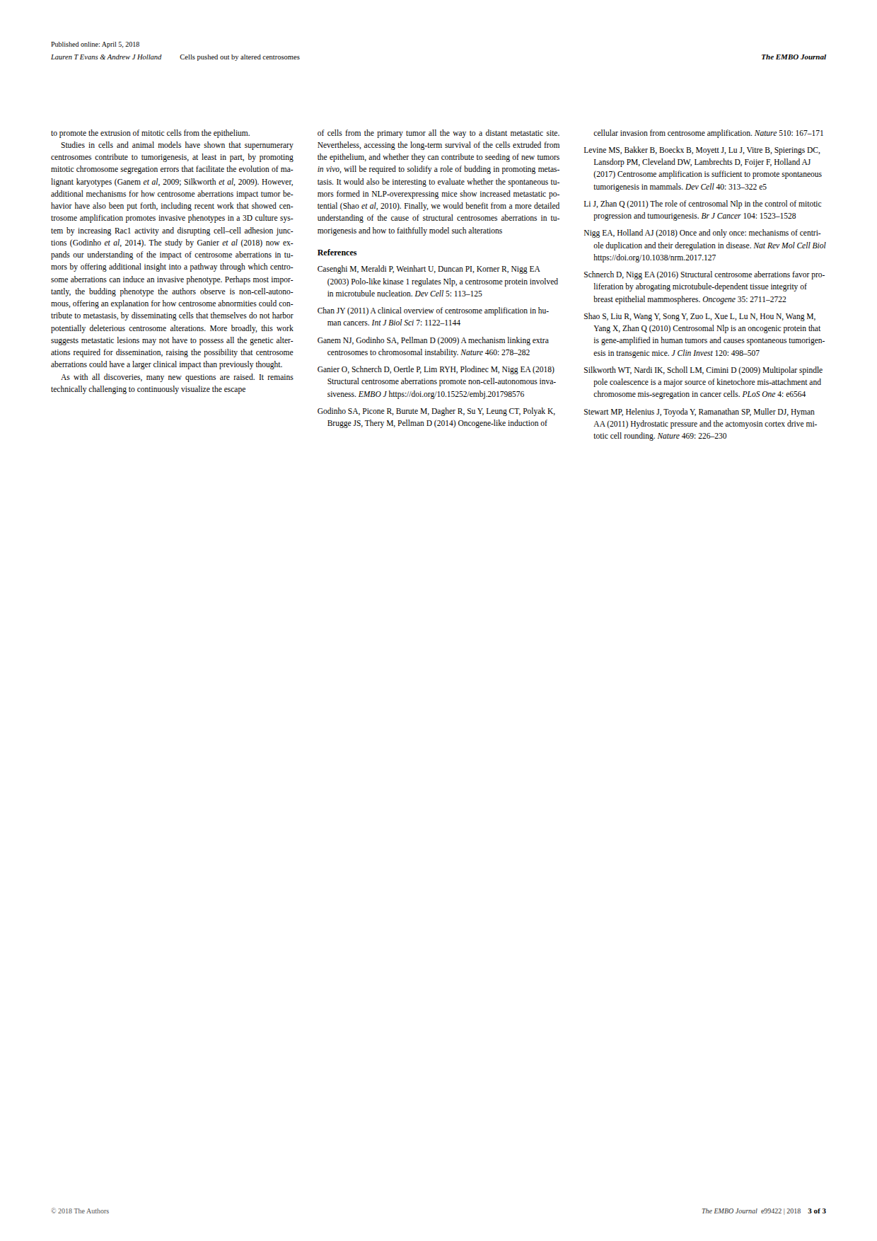Published online: April 5, 2018
Lauren T Evans & Andrew J Holland Cells pushed out by altered centrosomes
The EMBO Journal
to promote the extrusion of mitotic cells from the epithelium.
Studies in cells and animal models have shown that supernumerary centrosomes contribute to tumorigenesis, at least in part, by promoting mitotic chromosome segregation errors that facilitate the evolution of malignant karyotypes (Ganem et al, 2009; Silkworth et al, 2009). However, additional mechanisms for how centrosome aberrations impact tumor behavior have also been put forth, including recent work that showed centrosome amplification promotes invasive phenotypes in a 3D culture system by increasing Rac1 activity and disrupting cell–cell adhesion junctions (Godinho et al, 2014). The study by Ganier et al (2018) now expands our understanding of the impact of centrosome aberrations in tumors by offering additional insight into a pathway through which centrosome aberrations can induce an invasive phenotype. Perhaps most importantly, the budding phenotype the authors observe is non-cell-autonomous, offering an explanation for how centrosome abnormities could contribute to metastasis, by disseminating cells that themselves do not harbor potentially deleterious centrosome alterations. More broadly, this work suggests metastatic lesions may not have to possess all the genetic alterations required for dissemination, raising the possibility that centrosome aberrations could have a larger clinical impact than previously thought.
As with all discoveries, many new questions are raised. It remains technically challenging to continuously visualize the escape
of cells from the primary tumor all the way to a distant metastatic site. Nevertheless, accessing the long-term survival of the cells extruded from the epithelium, and whether they can contribute to seeding of new tumors in vivo, will be required to solidify a role of budding in promoting metastasis. It would also be interesting to evaluate whether the spontaneous tumors formed in NLP-overexpressing mice show increased metastatic potential (Shao et al, 2010). Finally, we would benefit from a more detailed understanding of the cause of structural centrosomes aberrations in tumorigenesis and how to faithfully model such alterations
References
Casenghi M, Meraldi P, Weinhart U, Duncan PI, Korner R, Nigg EA (2003) Polo-like kinase 1 regulates Nlp, a centrosome protein involved in microtubule nucleation. Dev Cell 5: 113–125
Chan JY (2011) A clinical overview of centrosome amplification in human cancers. Int J Biol Sci 7: 1122–1144
Ganem NJ, Godinho SA, Pellman D (2009) A mechanism linking extra centrosomes to chromosomal instability. Nature 460: 278–282
Ganier O, Schnerch D, Oertle P, Lim RYH, Plodinec M, Nigg EA (2018) Structural centrosome aberrations promote non-cell-autonomous invasiveness. EMBO J https://doi.org/10.15252/embj.201798576
Godinho SA, Picone R, Burute M, Dagher R, Su Y, Leung CT, Polyak K, Brugge JS, Thery M, Pellman D (2014) Oncogene-like induction of
cellular invasion from centrosome amplification. Nature 510: 167–171
Levine MS, Bakker B, Boeckx B, Moyett J, Lu J, Vitre B, Spierings DC, Lansdorp PM, Cleveland DW, Lambrechts D, Foijer F, Holland AJ (2017) Centrosome amplification is sufficient to promote spontaneous tumorigenesis in mammals. Dev Cell 40: 313–322 e5
Li J, Zhan Q (2011) The role of centrosomal Nlp in the control of mitotic progression and tumourigenesis. Br J Cancer 104: 1523–1528
Nigg EA, Holland AJ (2018) Once and only once: mechanisms of centriole duplication and their deregulation in disease. Nat Rev Mol Cell Biol https://doi.org/10.1038/nrm.2017.127
Schnerch D, Nigg EA (2016) Structural centrosome aberrations favor proliferation by abrogating microtubule-dependent tissue integrity of breast epithelial mammospheres. Oncogene 35: 2711–2722
Shao S, Liu R, Wang Y, Song Y, Zuo L, Xue L, Lu N, Hou N, Wang M, Yang X, Zhan Q (2010) Centrosomal Nlp is an oncogenic protein that is gene-amplified in human tumors and causes spontaneous tumorigenesis in transgenic mice. J Clin Invest 120: 498–507
Silkworth WT, Nardi IK, Scholl LM, Cimini D (2009) Multipolar spindle pole coalescence is a major source of kinetochore mis-attachment and chromosome mis-segregation in cancer cells. PLoS One 4: e6564
Stewart MP, Helenius J, Toyoda Y, Ramanathan SP, Muller DJ, Hyman AA (2011) Hydrostatic pressure and the actomyosin cortex drive mitotic cell rounding. Nature 469: 226–230
© 2018 The Authors
The EMBO Journal e99422 | 20183 of 3